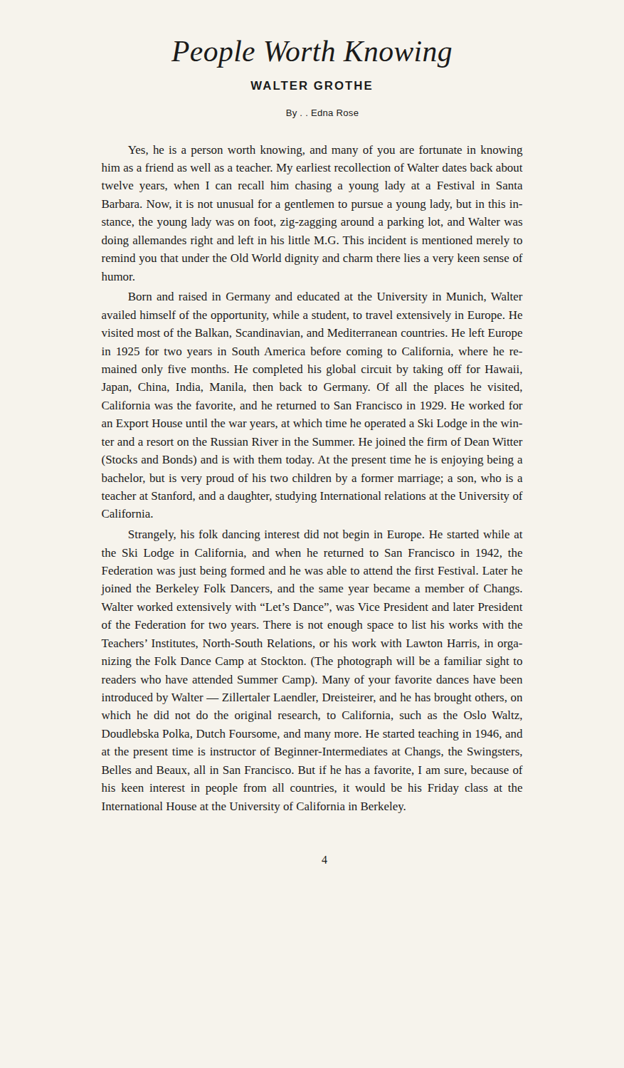People Worth Knowing
WALTER GROTHE
By . . Edna Rose
Yes, he is a person worth knowing, and many of you are fortunate in knowing him as a friend as well as a teacher. My earliest recollection of Walter dates back about twelve years, when I can recall him chasing a young lady at a Festival in Santa Barbara. Now, it is not unusual for a gentlemen to pursue a young lady, but in this instance, the young lady was on foot, zig-zagging around a parking lot, and Walter was doing allemandes right and left in his little M.G. This incident is mentioned merely to remind you that under the Old World dignity and charm there lies a very keen sense of humor.
Born and raised in Germany and educated at the University in Munich, Walter availed himself of the opportunity, while a student, to travel extensively in Europe. He visited most of the Balkan, Scandinavian, and Mediterranean countries. He left Europe in 1925 for two years in South America before coming to California, where he remained only five months. He completed his global circuit by taking off for Hawaii, Japan, China, India, Manila, then back to Germany. Of all the places he visited, California was the favorite, and he returned to San Francisco in 1929. He worked for an Export House until the war years, at which time he operated a Ski Lodge in the winter and a resort on the Russian River in the Summer. He joined the firm of Dean Witter (Stocks and Bonds) and is with them today. At the present time he is enjoying being a bachelor, but is very proud of his two children by a former marriage; a son, who is a teacher at Stanford, and a daughter, studying International relations at the University of California.
Strangely, his folk dancing interest did not begin in Europe. He started while at the Ski Lodge in California, and when he returned to San Francisco in 1942, the Federation was just being formed and he was able to attend the first Festival. Later he joined the Berkeley Folk Dancers, and the same year became a member of Changs. Walter worked extensively with “Let’s Dance”, was Vice President and later President of the Federation for two years. There is not enough space to list his works with the Teachers’ Institutes, North-South Relations, or his work with Lawton Harris, in organizing the Folk Dance Camp at Stockton. (The photograph will be a familiar sight to readers who have attended Summer Camp). Many of your favorite dances have been introduced by Walter — Zillertaler Laendler, Dreisteirer, and he has brought others, on which he did not do the original research, to California, such as the Oslo Waltz, Doudlebska Polka, Dutch Foursome, and many more. He started teaching in 1946, and at the present time is instructor of Beginner-Intermediates at Changs, the Swingsters, Belles and Beaux, all in San Francisco. But if he has a favorite, I am sure, because of his keen interest in people from all countries, it would be his Friday class at the International House at the University of California in Berkeley.
4